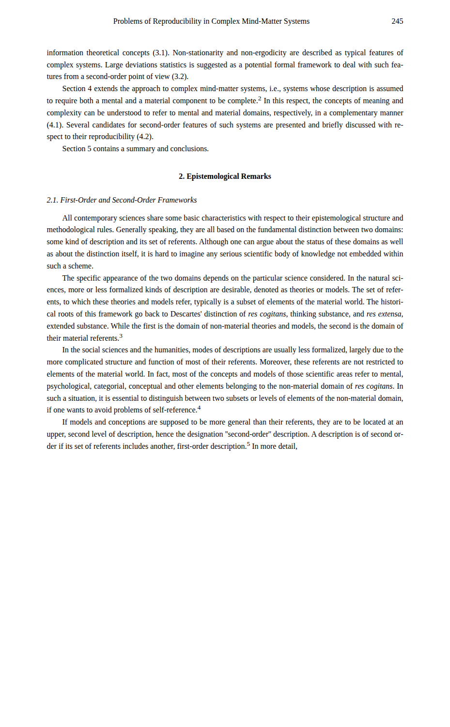Problems of Reproducibility in Complex Mind-Matter Systems 245
information theoretical concepts (3.1). Non-stationarity and non-ergodicity are described as typical features of complex systems. Large deviations statistics is suggested as a potential formal framework to deal with such features from a second-order point of view (3.2).
Section 4 extends the approach to complex mind-matter systems, i.e., systems whose description is assumed to require both a mental and a material component to be complete.2 In this respect, the concepts of meaning and complexity can be understood to refer to mental and material domains, respectively, in a complementary manner (4.1). Several candidates for second-order features of such systems are presented and briefly discussed with respect to their reproducibility (4.2).
Section 5 contains a summary and conclusions.
2. Epistemological Remarks
2.1. First-Order and Second-Order Frameworks
All contemporary sciences share some basic characteristics with respect to their epistemological structure and methodological rules. Generally speaking, they are all based on the fundamental distinction between two domains: some kind of description and its set of referents. Although one can argue about the status of these domains as well as about the distinction itself, it is hard to imagine any serious scientific body of knowledge not embedded within such a scheme.
The specific appearance of the two domains depends on the particular science considered. In the natural sciences, more or less formalized kinds of description are desirable, denoted as theories or models. The set of referents, to which these theories and models refer, typically is a subset of elements of the material world. The historical roots of this framework go back to Descartes' distinction of res cogitans, thinking substance, and res extensa, extended substance. While the first is the domain of non-material theories and models, the second is the domain of their material referents.3
In the social sciences and the humanities, modes of descriptions are usually less formalized, largely due to the more complicated structure and function of most of their referents. Moreover, these referents are not restricted to elements of the material world. In fact, most of the concepts and models of those scientific areas refer to mental, psychological, categorial, conceptual and other elements belonging to the non-material domain of res cogitans. In such a situation, it is essential to distinguish between two subsets or levels of elements of the non-material domain, if one wants to avoid problems of self-reference.4
If models and conceptions are supposed to be more general than their referents, they are to be located at an upper, second level of description, hence the designation ''second-order'' description. A description is of second order if its set of referents includes another, first-order description.5 In more detail,